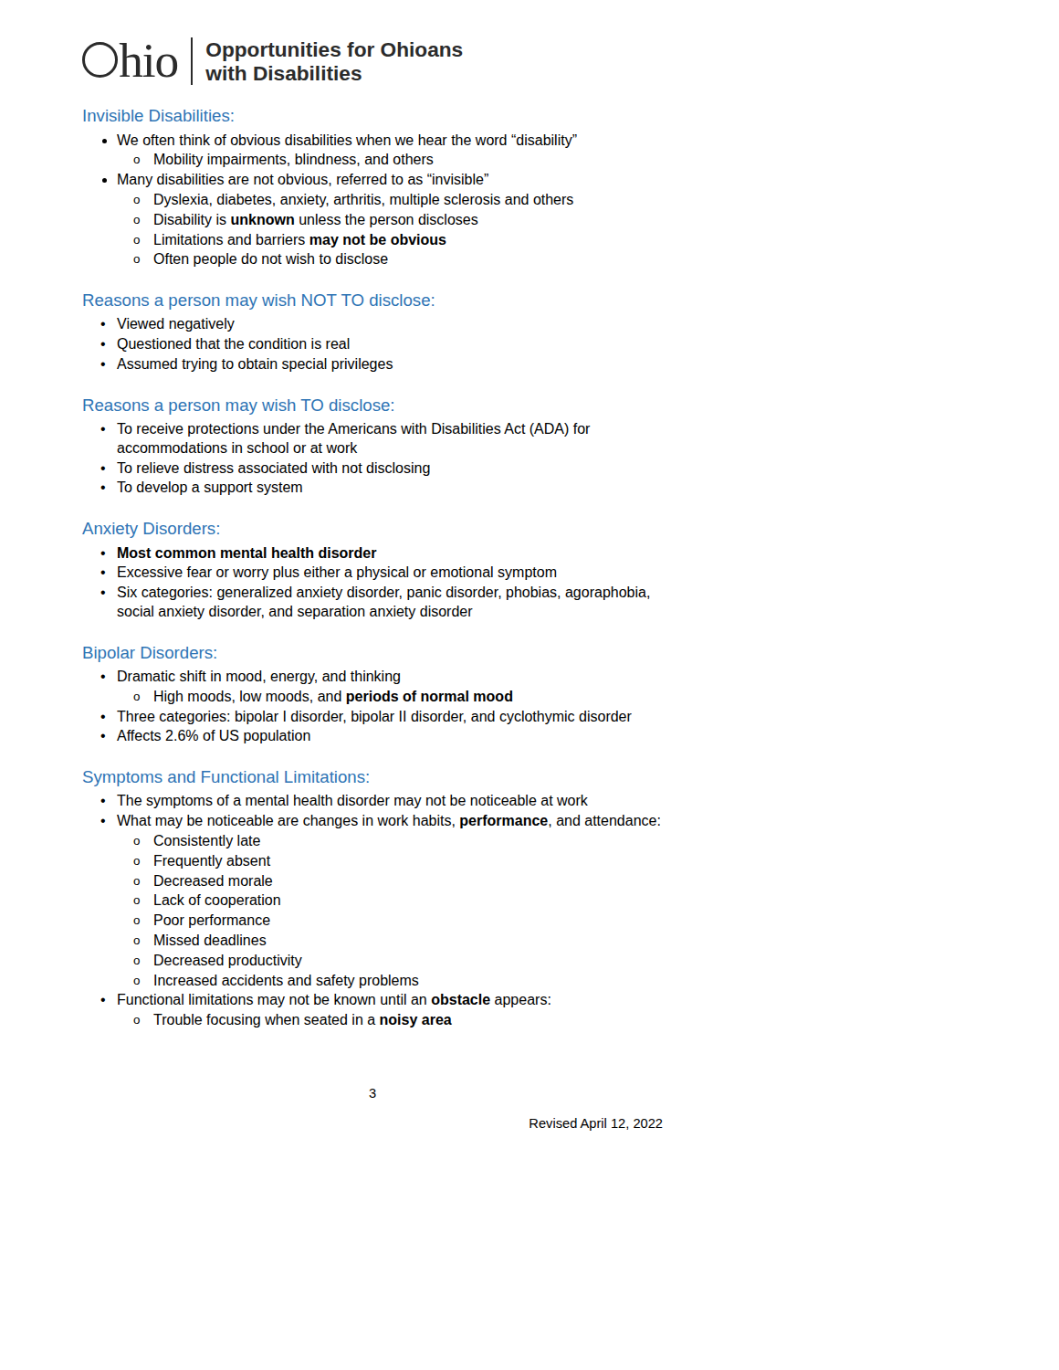hio
Opportunities for Ohioans
with Disabilities
Invisible Disabilities:
We often think of obvious disabilities when we hear the word “disability”
Mobility impairments, blindness, and others
Many disabilities are not obvious, referred to as “invisible”
Dyslexia, diabetes, anxiety, arthritis, multiple sclerosis and others
Disability is unknown unless the person discloses
Limitations and barriers may not be obvious
Often people do not wish to disclose
Reasons a person may wish NOT TO disclose:
Viewed negatively
Questioned that the condition is real
Assumed trying to obtain special privileges
Reasons a person may wish TO disclose:
To receive protections under the Americans with Disabilities Act (ADA) for accommodations in school or at work
To relieve distress associated with not disclosing
To develop a support system
Anxiety Disorders:
Most common mental health disorder
Excessive fear or worry plus either a physical or emotional symptom
Six categories: generalized anxiety disorder, panic disorder, phobias, agoraphobia, social anxiety disorder, and separation anxiety disorder
Bipolar Disorders:
Dramatic shift in mood, energy, and thinking
High moods, low moods, and periods of normal mood
Three categories: bipolar I disorder, bipolar II disorder, and cyclothymic disorder
Affects 2.6% of US population
Symptoms and Functional Limitations:
The symptoms of a mental health disorder may not be noticeable at work
What may be noticeable are changes in work habits, performance, and attendance:
Consistently late
Frequently absent
Decreased morale
Lack of cooperation
Poor performance
Missed deadlines
Decreased productivity
Increased accidents and safety problems
Functional limitations may not be known until an obstacle appears:
Trouble focusing when seated in a noisy area
3
Revised April 12, 2022